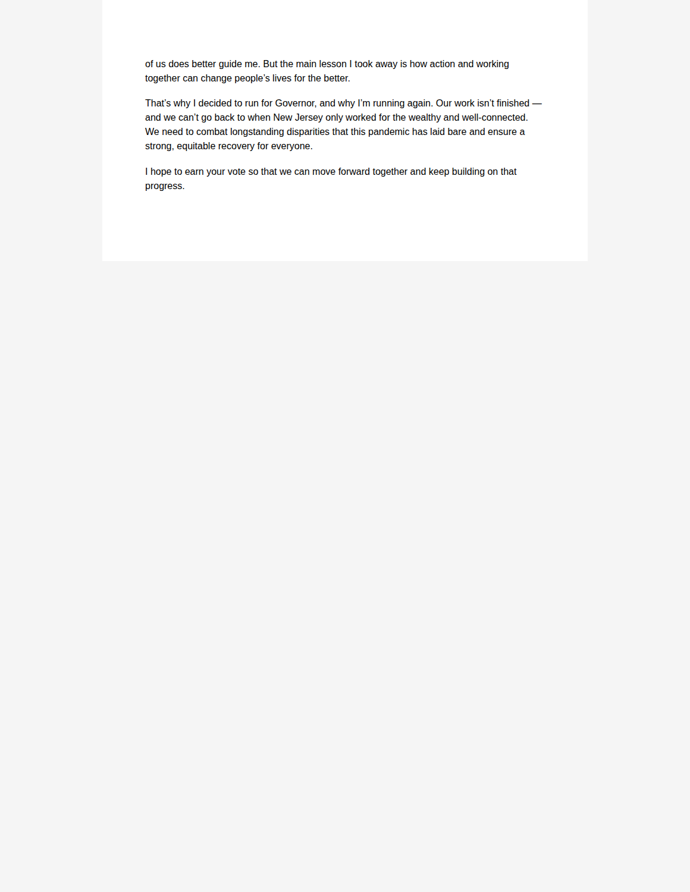of us does better guide me. But the main lesson I took away is how action and working together can change people’s lives for the better.
That’s why I decided to run for Governor, and why I’m running again. Our work isn’t finished — and we can’t go back to when New Jersey only worked for the wealthy and well-connected. We need to combat longstanding disparities that this pandemic has laid bare and ensure a strong, equitable recovery for everyone.
I hope to earn your vote so that we can move forward together and keep building on that progress.